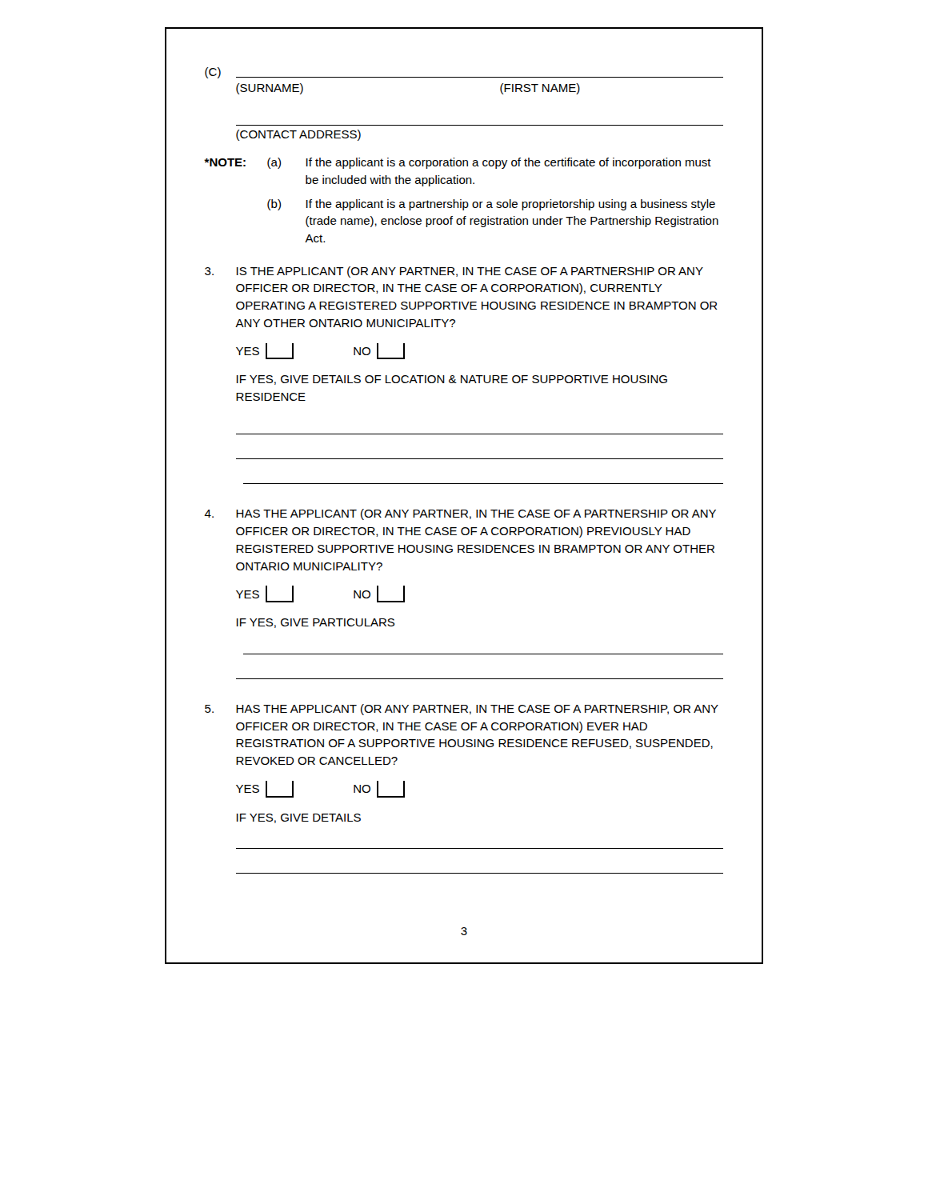(C)
(SURNAME)
(FIRST NAME)
(CONTACT ADDRESS)
*NOTE:
(a)
If the applicant is a corporation a copy of the certificate of incorporation must be included with the application.
(b)
If the applicant is a partnership or a sole proprietorship using a business style (trade name), enclose proof of registration under The Partnership Registration Act.
3.
IS THE APPLICANT (OR ANY PARTNER, IN THE CASE OF A PARTNERSHIP OR ANY OFFICER OR DIRECTOR, IN THE CASE OF A CORPORATION), CURRENTLY OPERATING A REGISTERED SUPPORTIVE HOUSING RESIDENCE IN BRAMPTON OR ANY OTHER ONTARIO MUNICIPALITY?
YES NO
IF YES, GIVE DETAILS OF LOCATION & NATURE OF SUPPORTIVE HOUSING RESIDENCE
4.
HAS THE APPLICANT (OR ANY PARTNER, IN THE CASE OF A PARTNERSHIP OR ANY OFFICER OR DIRECTOR, IN THE CASE OF A CORPORATION) PREVIOUSLY HAD REGISTERED SUPPORTIVE HOUSING RESIDENCES IN BRAMPTON OR ANY OTHER ONTARIO MUNICIPALITY?
YES NO
IF YES, GIVE PARTICULARS
5.
HAS THE APPLICANT (OR ANY PARTNER, IN THE CASE OF A PARTNERSHIP, OR ANY OFFICER OR DIRECTOR, IN THE CASE OF A CORPORATION) EVER HAD REGISTRATION OF A SUPPORTIVE HOUSING RESIDENCE REFUSED, SUSPENDED, REVOKED OR CANCELLED?
YES NO
IF YES, GIVE DETAILS
3